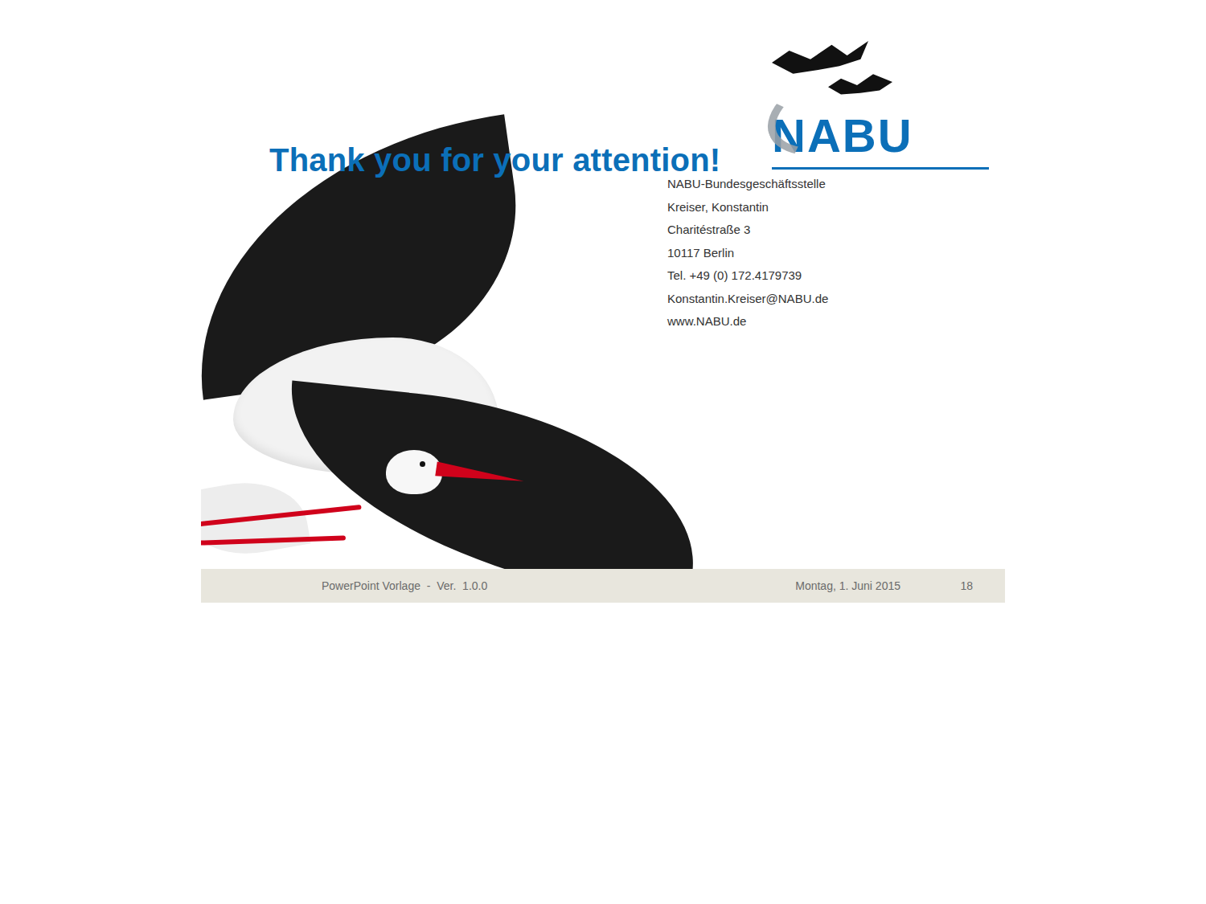Thank you for your attention!
NABU
NABU-Bundesgeschäftsstelle
Kreiser, Konstantin
Charitéstraße 3
10117 Berlin
Tel. +49 (0) 172.4179739
Konstantin.Kreiser@NABU.de
www.NABU.de
PowerPoint Vorlage - Ver. 1.0.0
Montag, 1. Juni 2015
18